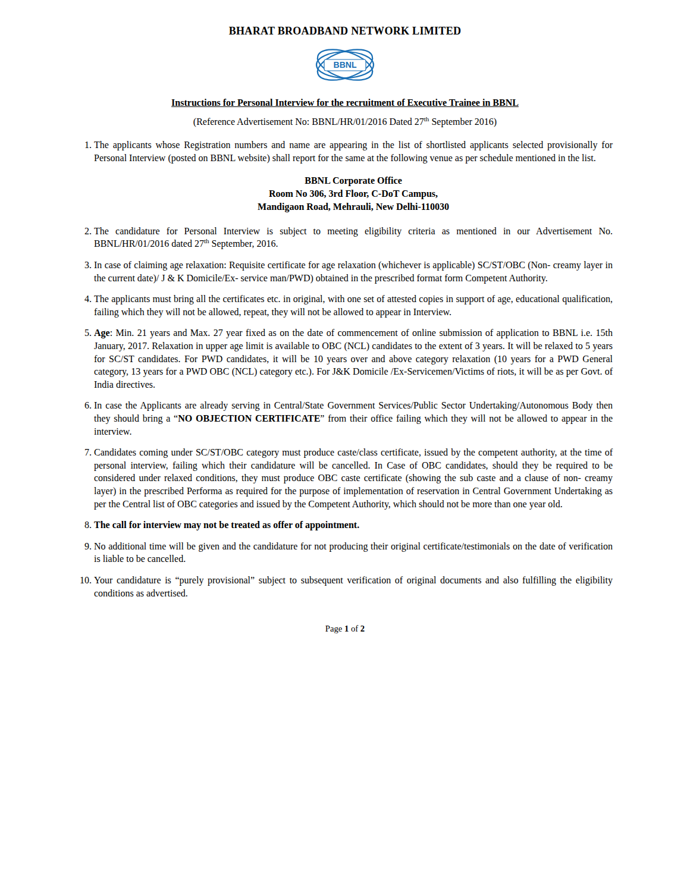BHARAT BROADBAND NETWORK LIMITED
BBNL BBNL
Instructions for Personal Interview for the recruitment of Executive Trainee in BBNL
(Reference Advertisement No: BBNL/HR/01/2016 Dated 27th September 2016)
The applicants whose Registration numbers and name are appearing in the list of shortlisted applicants selected provisionally for Personal Interview (posted on BBNL website) shall report for the same at the following venue as per schedule mentioned in the list.
BBNL Corporate Office
Room No 306, 3rd Floor, C-DoT Campus,
Mandigaon Road, Mehrauli, New Delhi-110030
The candidature for Personal Interview is subject to meeting eligibility criteria as mentioned in our Advertisement No. BBNL/HR/01/2016 dated 27th September, 2016.
In case of claiming age relaxation: Requisite certificate for age relaxation (whichever is applicable) SC/ST/OBC (Non- creamy layer in the current date)/ J & K Domicile/Ex- service man/PWD) obtained in the prescribed format form Competent Authority.
The applicants must bring all the certificates etc. in original, with one set of attested copies in support of age, educational qualification, failing which they will not be allowed, repeat, they will not be allowed to appear in Interview.
Age: Min. 21 years and Max. 27 year fixed as on the date of commencement of online submission of application to BBNL i.e. 15th January, 2017. Relaxation in upper age limit is available to OBC (NCL) candidates to the extent of 3 years. It will be relaxed to 5 years for SC/ST candidates. For PWD candidates, it will be 10 years over and above category relaxation (10 years for a PWD General category, 13 years for a PWD OBC (NCL) category etc.). For J&K Domicile /Ex-Servicemen/Victims of riots, it will be as per Govt. of India directives.
In case the Applicants are already serving in Central/State Government Services/Public Sector Undertaking/Autonomous Body then they should bring a “NO OBJECTION CERTIFICATE” from their office failing which they will not be allowed to appear in the interview.
Candidates coming under SC/ST/OBC category must produce caste/class certificate, issued by the competent authority, at the time of personal interview, failing which their candidature will be cancelled. In Case of OBC candidates, should they be required to be considered under relaxed conditions, they must produce OBC caste certificate (showing the sub caste and a clause of non- creamy layer) in the prescribed Performa as required for the purpose of implementation of reservation in Central Government Undertaking as per the Central list of OBC categories and issued by the Competent Authority, which should not be more than one year old.
The call for interview may not be treated as offer of appointment.
No additional time will be given and the candidature for not producing their original certificate/testimonials on the date of verification is liable to be cancelled.
Your candidature is “purely provisional” subject to subsequent verification of original documents and also fulfilling the eligibility conditions as advertised.
Page 1 of 2